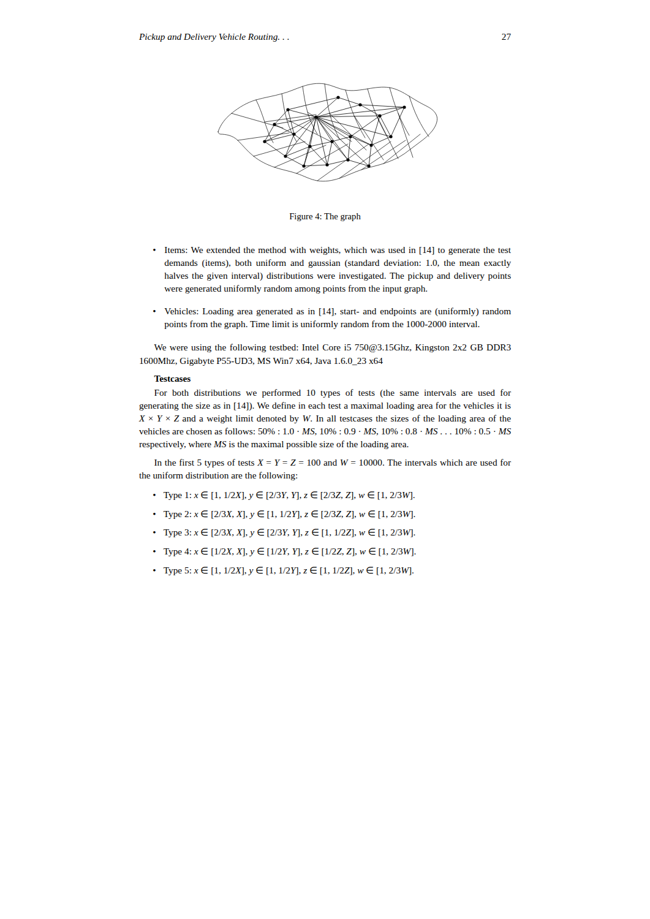Pickup and Delivery Vehicle Routing. . . 27
Figure 4: The graph
Items: We extended the method with weights, which was used in [14] to generate the test demands (items), both uniform and gaussian (standard deviation: 1.0, the mean exactly halves the given interval) distributions were investigated. The pickup and delivery points were generated uniformly random among points from the input graph.
Vehicles: Loading area generated as in [14], start- and endpoints are (uniformly) random points from the graph. Time limit is uniformly random from the 1000-2000 interval.
We were using the following testbed: Intel Core i5 750@3.15Ghz, Kingston 2x2 GB DDR3 1600Mhz, Gigabyte P55-UD3, MS Win7 x64, Java 1.6.0_23 x64
Testcases
For both distributions we performed 10 types of tests (the same intervals are used for generating the size as in [14]). We define in each test a maximal loading area for the vehicles it is X × Y × Z and a weight limit denoted by W. In all testcases the sizes of the loading area of the vehicles are chosen as follows: 50% : 1.0 · MS, 10% : 0.9 · MS, 10% : 0.8 · MS . . . 10% : 0.5 · MS respectively, where MS is the maximal possible size of the loading area.
In the first 5 types of tests X = Y = Z = 100 and W = 10000. The intervals which are used for the uniform distribution are the following:
Type 1: x ∈ [1, 1/2X], y ∈ [2/3Y, Y], z ∈ [2/3Z, Z], w ∈ [1, 2/3W].
Type 2: x ∈ [2/3X, X], y ∈ [1, 1/2Y], z ∈ [2/3Z, Z], w ∈ [1, 2/3W].
Type 3: x ∈ [2/3X, X], y ∈ [2/3Y, Y], z ∈ [1, 1/2Z], w ∈ [1, 2/3W].
Type 4: x ∈ [1/2X, X], y ∈ [1/2Y, Y], z ∈ [1/2Z, Z], w ∈ [1, 2/3W].
Type 5: x ∈ [1, 1/2X], y ∈ [1, 1/2Y], z ∈ [1, 1/2Z], w ∈ [1, 2/3W].